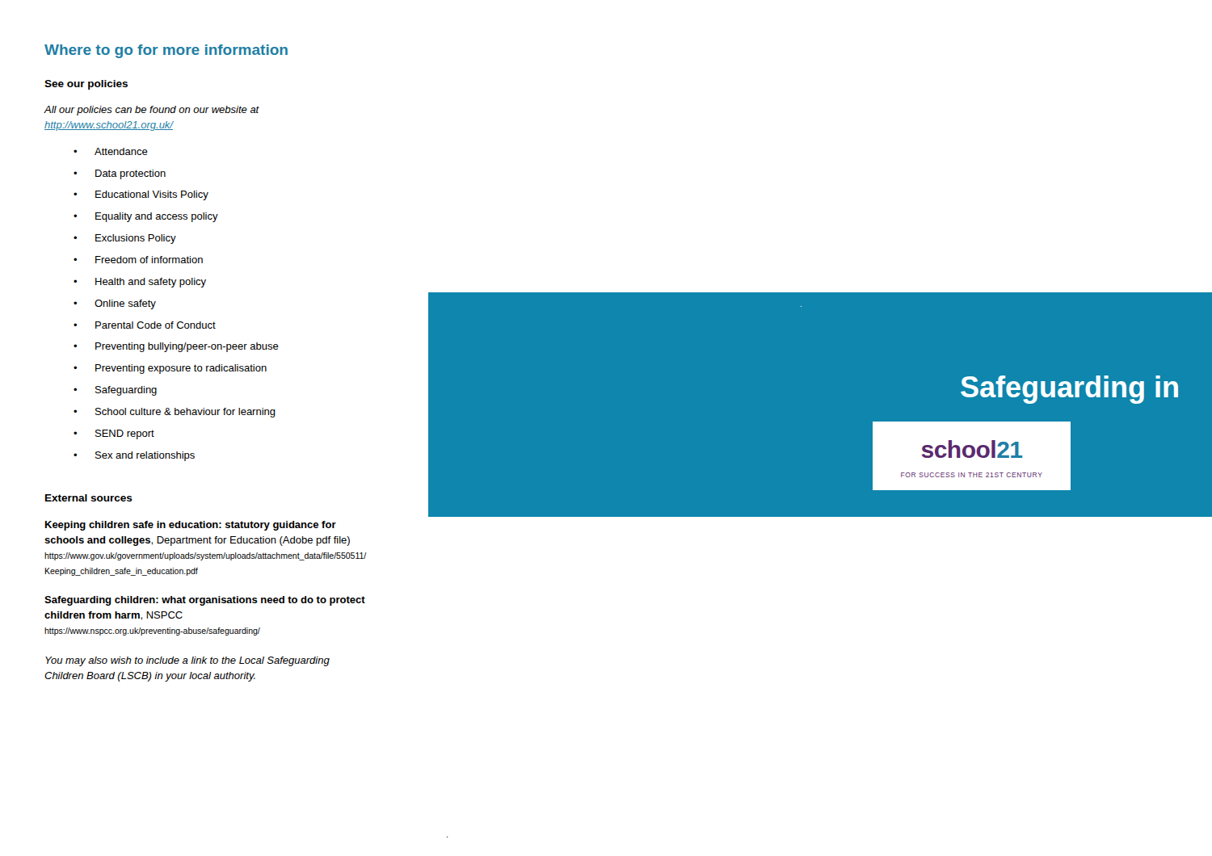Where to go for more information
See our policies
All our policies can be found on our website at
http://www.school21.org.uk/
Attendance
Data protection
Educational Visits Policy
Equality and access policy
Exclusions Policy
Freedom of information
Health and safety policy
Online safety
Parental Code of Conduct
Preventing bullying/peer-on-peer abuse
Preventing exposure to radicalisation
Safeguarding
School culture & behaviour for learning
SEND report
Sex and relationships
External sources
Keeping children safe in education: statutory guidance for schools and colleges, Department for Education (Adobe pdf file)
https://www.gov.uk/government/uploads/system/uploads/attachment_data/file/550511/Keeping_children_safe_in_education.pdf
Safeguarding children: what organisations need to do to protect children from harm, NSPCC
https://www.nspcc.org.uk/preventing-abuse/safeguarding/
You may also wish to include a link to the Local Safeguarding Children Board (LSCB) in your local authority.
.
Safeguarding in
school 21
FOR SUCCESS IN THE 21ST CENTURY
.